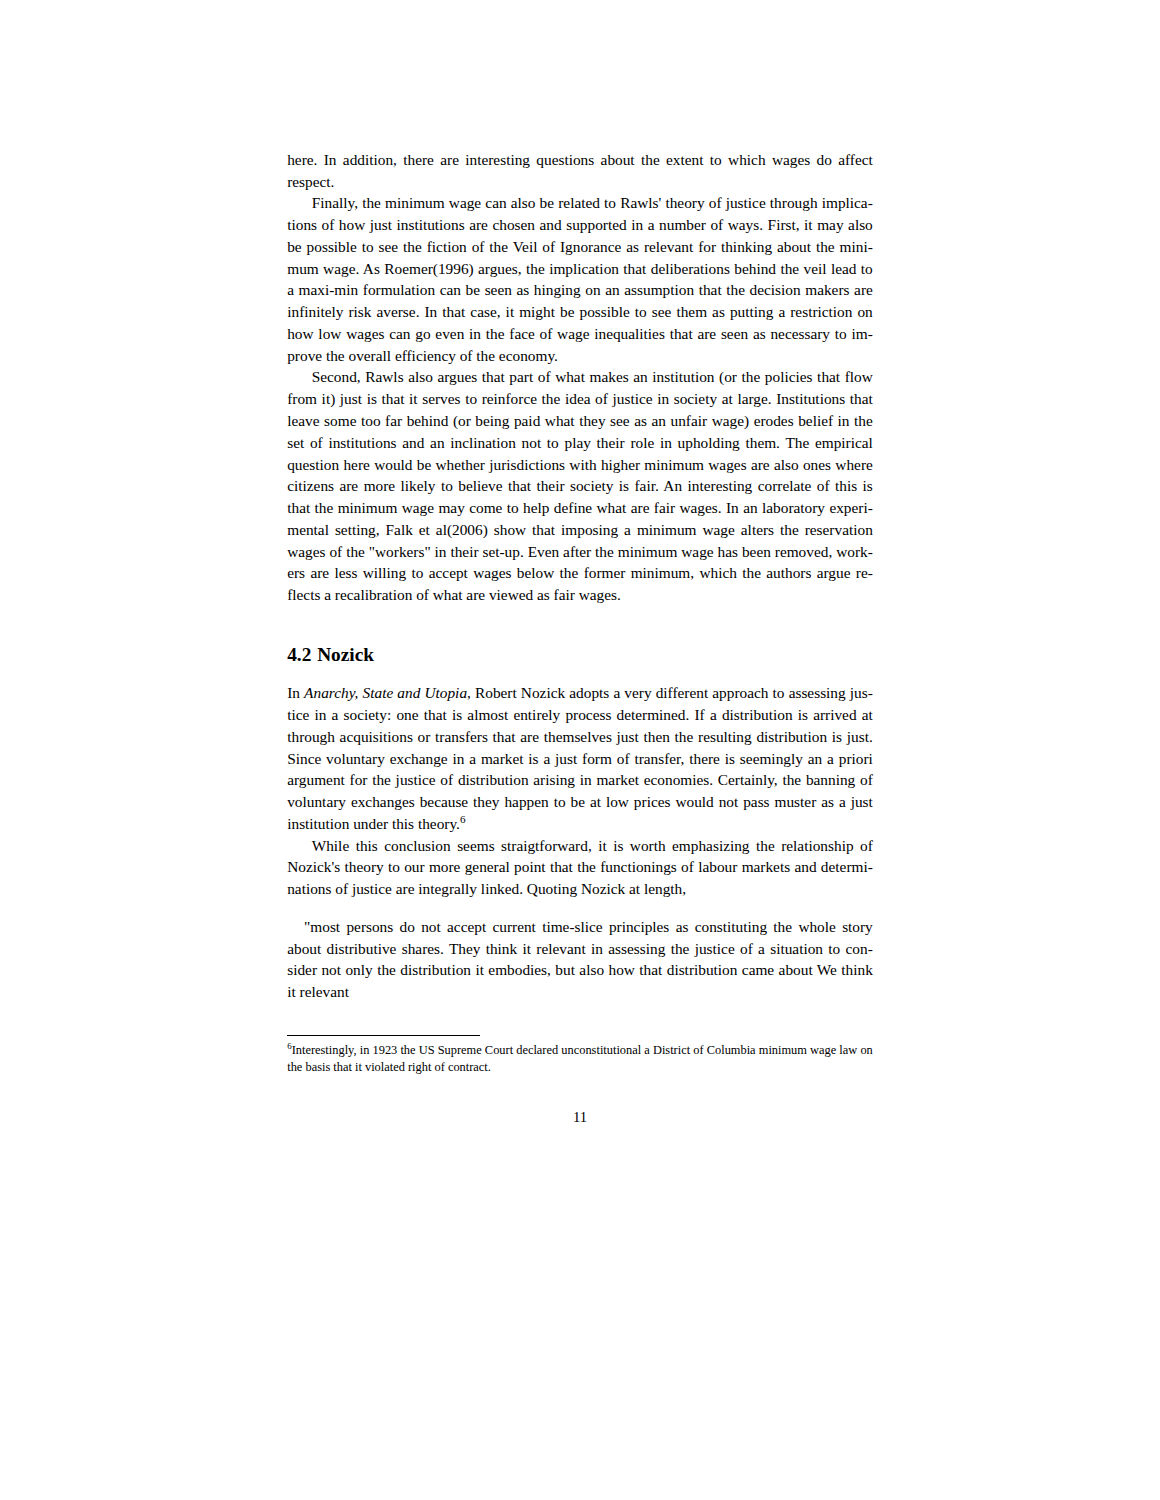here. In addition, there are interesting questions about the extent to which wages do affect respect.
Finally, the minimum wage can also be related to Rawls' theory of justice through implications of how just institutions are chosen and supported in a number of ways. First, it may also be possible to see the fiction of the Veil of Ignorance as relevant for thinking about the minimum wage. As Roemer(1996) argues, the implication that deliberations behind the veil lead to a maxi-min formulation can be seen as hinging on an assumption that the decision makers are infinitely risk averse. In that case, it might be possible to see them as putting a restriction on how low wages can go even in the face of wage inequalities that are seen as necessary to improve the overall efficiency of the economy.
Second, Rawls also argues that part of what makes an institution (or the policies that flow from it) just is that it serves to reinforce the idea of justice in society at large. Institutions that leave some too far behind (or being paid what they see as an unfair wage) erodes belief in the set of institutions and an inclination not to play their role in upholding them. The empirical question here would be whether jurisdictions with higher minimum wages are also ones where citizens are more likely to believe that their society is fair. An interesting correlate of this is that the minimum wage may come to help define what are fair wages. In an laboratory experimental setting, Falk et al(2006) show that imposing a minimum wage alters the reservation wages of the "workers" in their set-up. Even after the minimum wage has been removed, workers are less willing to accept wages below the former minimum, which the authors argue reflects a recalibration of what are viewed as fair wages.
4.2 Nozick
In Anarchy, State and Utopia, Robert Nozick adopts a very different approach to assessing justice in a society: one that is almost entirely process determined. If a distribution is arrived at through acquisitions or transfers that are themselves just then the resulting distribution is just. Since voluntary exchange in a market is a just form of transfer, there is seemingly an a priori argument for the justice of distribution arising in market economies. Certainly, the banning of voluntary exchanges because they happen to be at low prices would not pass muster as a just institution under this theory.6
While this conclusion seems straigtforward, it is worth emphasizing the relationship of Nozick's theory to our more general point that the functionings of labour markets and determinations of justice are integrally linked. Quoting Nozick at length,
"most persons do not accept current time-slice principles as constituting the whole story about distributive shares. They think it relevant in assessing the justice of a situation to consider not only the distribution it embodies, but also how that distribution came about We think it relevant
6Interestingly, in 1923 the US Supreme Court declared unconstitutional a District of Columbia minimum wage law on the basis that it violated right of contract.
11